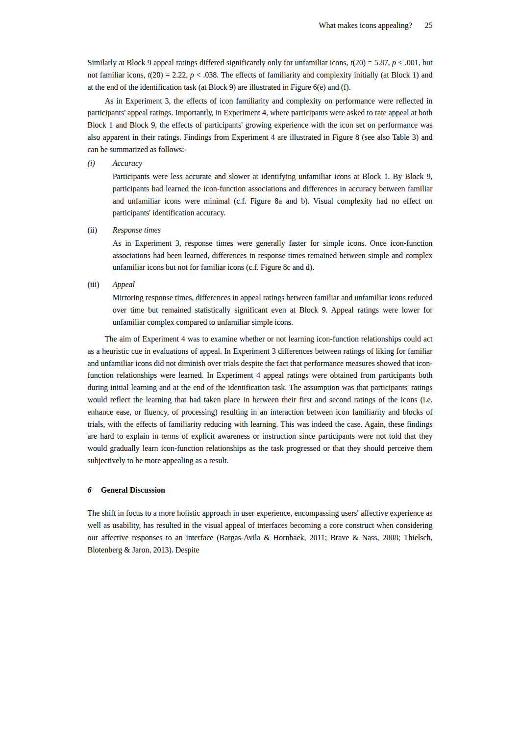What makes icons appealing?25
Similarly at Block 9 appeal ratings differed significantly only for unfamiliar icons, t(20) = 5.87, p < .001, but not familiar icons, t(20) = 2.22, p < .038. The effects of familiarity and complexity initially (at Block 1) and at the end of the identification task (at Block 9) are illustrated in Figure 6(e) and (f).
As in Experiment 3, the effects of icon familiarity and complexity on performance were reflected in participants' appeal ratings. Importantly, in Experiment 4, where participants were asked to rate appeal at both Block 1 and Block 9, the effects of participants' growing experience with the icon set on performance was also apparent in their ratings. Findings from Experiment 4 are illustrated in Figure 8 (see also Table 3) and can be summarized as follows:-
(i) Accuracy
Participants were less accurate and slower at identifying unfamiliar icons at Block 1. By Block 9, participants had learned the icon-function associations and differences in accuracy between familiar and unfamiliar icons were minimal (c.f. Figure 8a and b). Visual complexity had no effect on participants' identification accuracy.
(ii) Response times
As in Experiment 3, response times were generally faster for simple icons. Once icon-function associations had been learned, differences in response times remained between simple and complex unfamiliar icons but not for familiar icons (c.f. Figure 8c and d).
(iii) Appeal
Mirroring response times, differences in appeal ratings between familiar and unfamiliar icons reduced over time but remained statistically significant even at Block 9. Appeal ratings were lower for unfamiliar complex compared to unfamiliar simple icons.
The aim of Experiment 4 was to examine whether or not learning icon-function relationships could act as a heuristic cue in evaluations of appeal. In Experiment 3 differences between ratings of liking for familiar and unfamiliar icons did not diminish over trials despite the fact that performance measures showed that icon-function relationships were learned. In Experiment 4 appeal ratings were obtained from participants both during initial learning and at the end of the identification task. The assumption was that participants' ratings would reflect the learning that had taken place in between their first and second ratings of the icons (i.e. enhance ease, or fluency, of processing) resulting in an interaction between icon familiarity and blocks of trials, with the effects of familiarity reducing with learning. This was indeed the case. Again, these findings are hard to explain in terms of explicit awareness or instruction since participants were not told that they would gradually learn icon-function relationships as the task progressed or that they should perceive them subjectively to be more appealing as a result.
6 General Discussion
The shift in focus to a more holistic approach in user experience, encompassing users' affective experience as well as usability, has resulted in the visual appeal of interfaces becoming a core construct when considering our affective responses to an interface (Bargas-Avila & Hornbaek, 2011; Brave & Nass, 2008; Thielsch, Blotenberg & Jaron, 2013). Despite